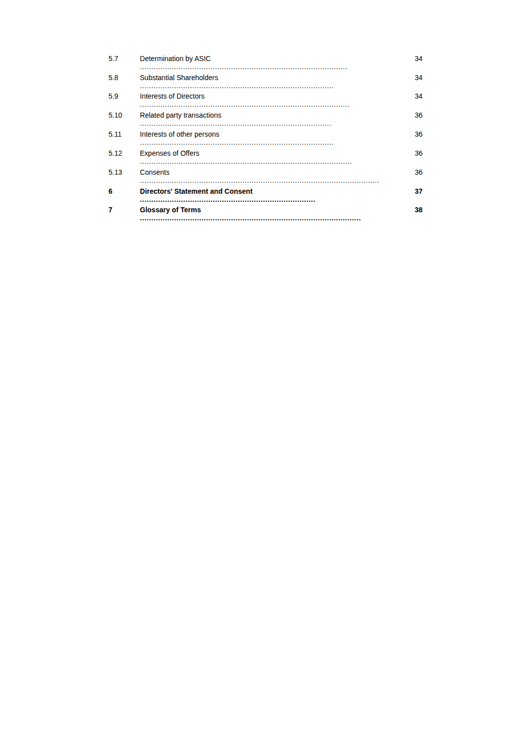| 5.7 | Determination by ASIC ........................................................................................... | 34 |
| 5.8 | Substantial Shareholders ..................................................................................... | 34 |
| 5.9 | Interests of Directors ............................................................................................ | 34 |
| 5.10 | Related party transactions .................................................................................... | 36 |
| 5.11 | Interests of other persons ..................................................................................... | 36 |
| 5.12 | Expenses of Offers ............................................................................................. | 36 |
| 5.13 | Consents ......................................................................................................... | 36 |
| 6 | Directors' Statement and Consent ............................................................................. | 37 |
| 7 | Glossary of Terms ................................................................................................. | 38 |